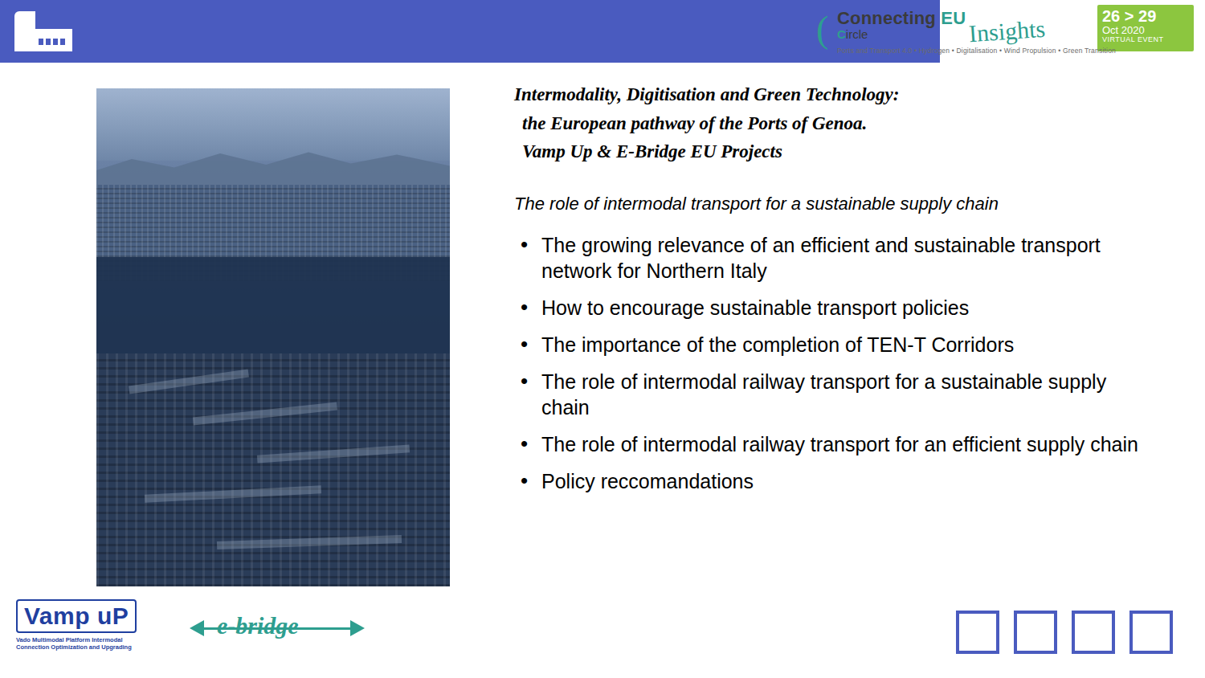(
Connecting EU
Circle
Insights
26 > 29
Oct 2020
VIRTUAL EVENT
Ports and Transport 4.0 • Hydrogen • Digitalisation • Wind Propulsion • Green Transition
Intermodality, Digitisation and Green Technology: the European pathway of the Ports of Genoa. Vamp Up & E-Bridge EU Projects
The role of intermodal transport for a sustainable supply chain
The growing relevance of an efficient and sustainable transport network for Northern Italy
How to encourage sustainable transport policies
The importance of the completion of TEN-T Corridors
The role of intermodal railway transport for a sustainable supply chain
The role of intermodal railway transport for an efficient supply chain
Policy reccomandations
Vamp uP
Vado Multimodal Platform Intermodal
Connection Optimization and Upgrading
e-bridge